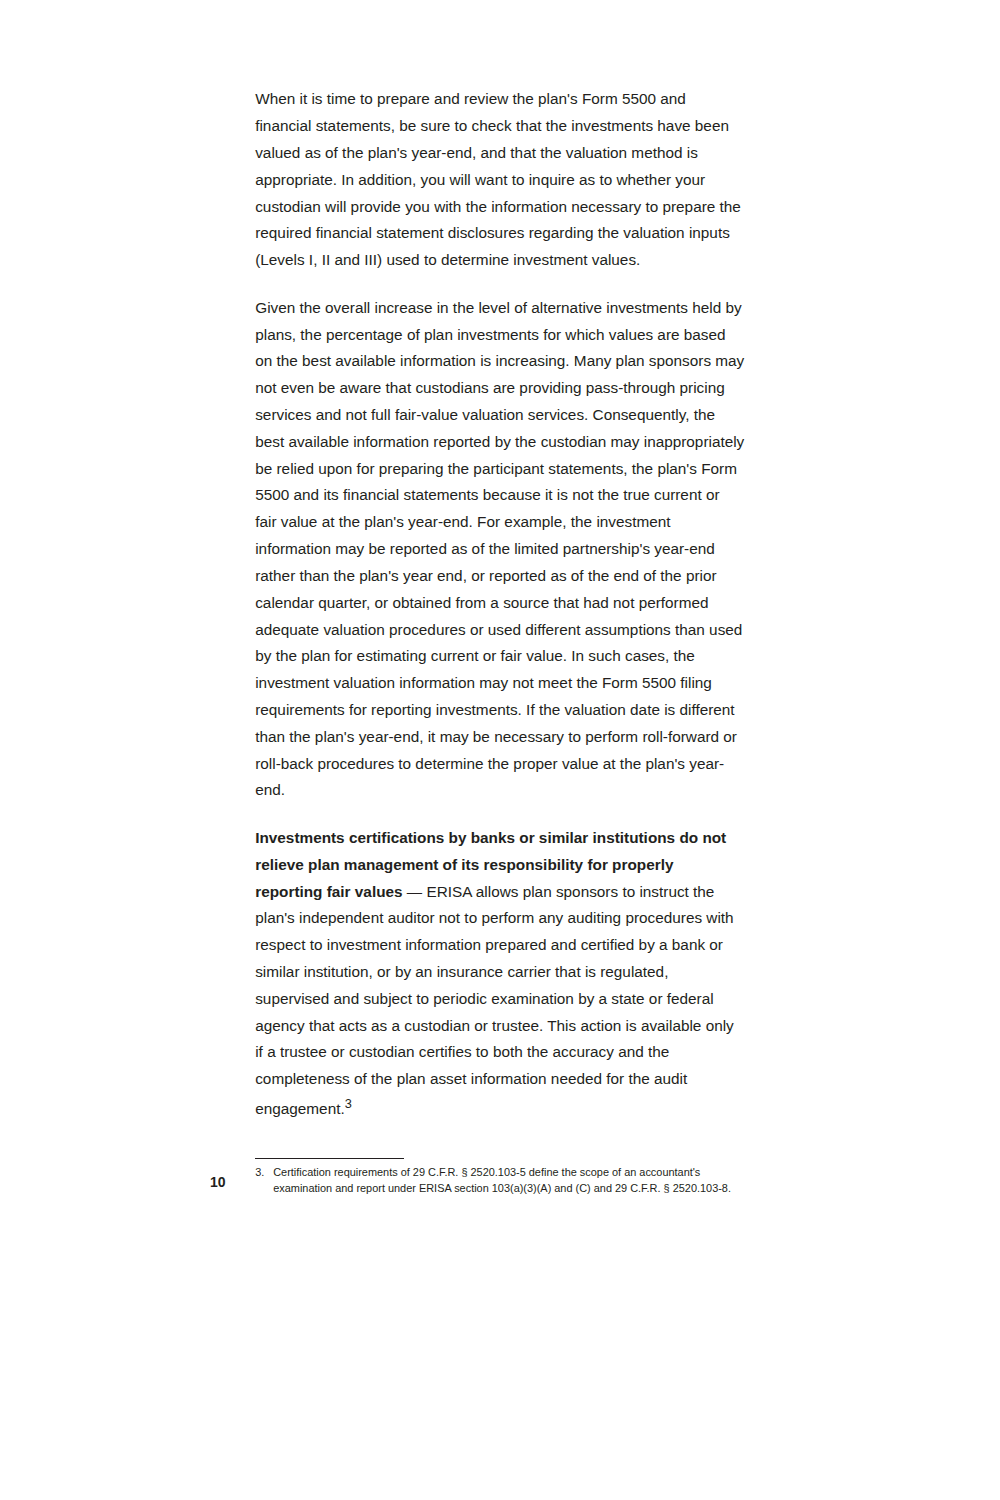When it is time to prepare and review the plan's Form 5500 and financial statements, be sure to check that the investments have been valued as of the plan's year-end, and that the valuation method is appropriate. In addition, you will want to inquire as to whether your custodian will provide you with the information necessary to prepare the required financial statement disclosures regarding the valuation inputs (Levels I, II and III) used to determine investment values.
Given the overall increase in the level of alternative investments held by plans, the percentage of plan investments for which values are based on the best available information is increasing. Many plan sponsors may not even be aware that custodians are providing pass-through pricing services and not full fair-value valuation services. Consequently, the best available information reported by the custodian may inappropriately be relied upon for preparing the participant statements, the plan's Form 5500 and its financial statements because it is not the true current or fair value at the plan's year-end. For example, the investment information may be reported as of the limited partnership's year-end rather than the plan's year end, or reported as of the end of the prior calendar quarter, or obtained from a source that had not performed adequate valuation procedures or used different assumptions than used by the plan for estimating current or fair value. In such cases, the investment valuation information may not meet the Form 5500 filing requirements for reporting investments. If the valuation date is different than the plan's year-end, it may be necessary to perform roll-forward or roll-back procedures to determine the proper value at the plan's year-end.
Investments certifications by banks or similar institutions do not relieve plan management of its responsibility for properly reporting fair values — ERISA allows plan sponsors to instruct the plan's independent auditor not to perform any auditing procedures with respect to investment information prepared and certified by a bank or similar institution, or by an insurance carrier that is regulated, supervised and subject to periodic examination by a state or federal agency that acts as a custodian or trustee. This action is available only if a trustee or custodian certifies to both the accuracy and the completeness of the plan asset information needed for the audit engagement.3
3.
Certification requirements of 29 C.F.R. § 2520.103-5 define the scope of an accountant's examination and report under ERISA section 103(a)(3)(A) and (C) and 29 C.F.R. § 2520.103-8.
10